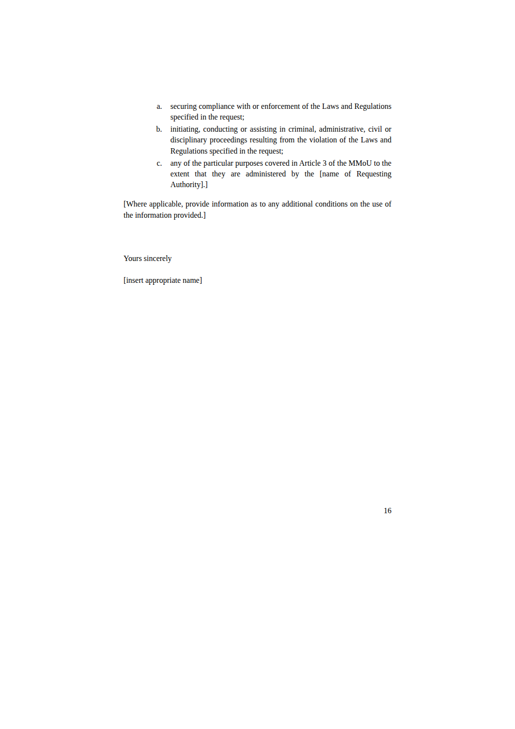securing compliance with or enforcement of the Laws and Regulations specified in the request;
initiating, conducting or assisting in criminal, administrative, civil or disciplinary proceedings resulting from the violation of the Laws and Regulations specified in the request;
any of the particular purposes covered in Article 3 of the MMoU to the extent that they are administered by the [name of Requesting Authority].]
[Where applicable, provide information as to any additional conditions on the use of the information provided.]
Yours sincerely
[insert appropriate name]
16